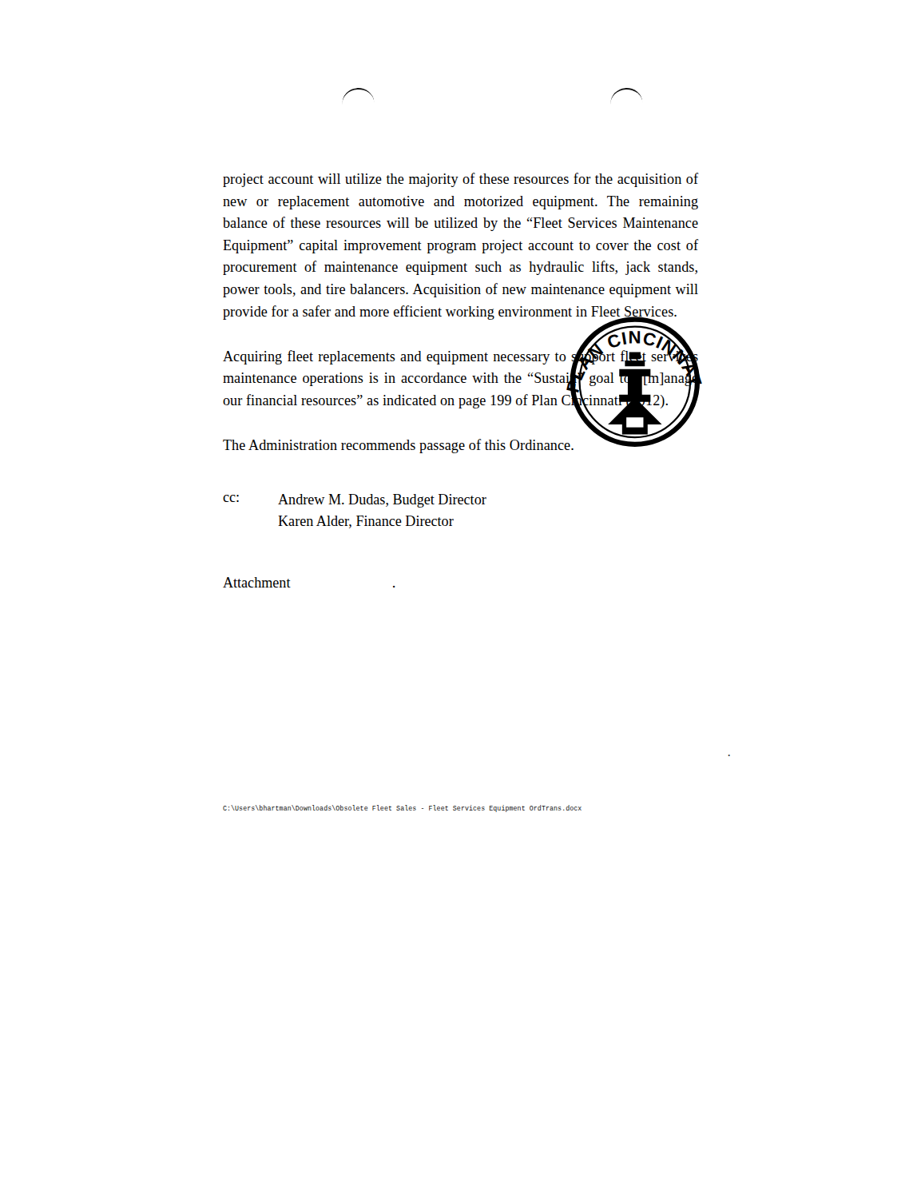project account will utilize the majority of these resources for the acquisition of new or replacement automotive and motorized equipment. The remaining balance of these resources will be utilized by the “Fleet Services Maintenance Equipment” capital improvement program project account to cover the cost of procurement of maintenance equipment such as hydraulic lifts, jack stands, power tools, and tire balancers. Acquisition of new maintenance equipment will provide for a safer and more efficient working environment in Fleet Services.
Acquiring fleet replacements and equipment necessary to support fleet services maintenance operations is in accordance with the “Sustain” goal to “[m]anage our financial resources” as indicated on page 199 of Plan Cincinnati (2012).
The Administration recommends passage of this Ordinance.
cc:
Andrew M. Dudas, Budget Director
Karen Alder, Finance Director
Attachment
PLAN CINCINNATI
·
·
C:\Users\bhartman\Downloads\Obsolete Fleet Sales - Fleet Services Equipment OrdTrans.docx